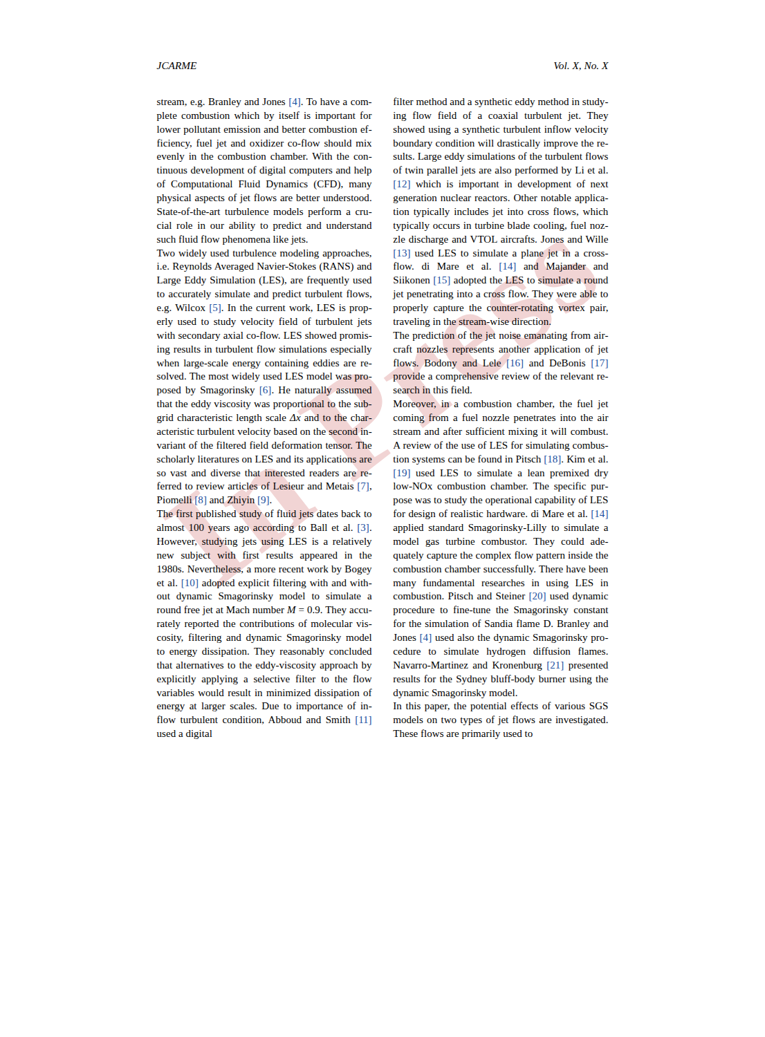In Press
JCARME
Vol. X, No. X
stream, e.g. Branley and Jones [4]. To have a complete combustion which by itself is important for lower pollutant emission and better combustion efficiency, fuel jet and oxidizer co-flow should mix evenly in the combustion chamber. With the continuous development of digital computers and help of Computational Fluid Dynamics (CFD), many physical aspects of jet flows are better understood. State-of-the-art turbulence models perform a crucial role in our ability to predict and understand such fluid flow phenomena like jets.
Two widely used turbulence modeling approaches, i.e. Reynolds Averaged Navier-Stokes (RANS) and Large Eddy Simulation (LES), are frequently used to accurately simulate and predict turbulent flows, e.g. Wilcox [5]. In the current work, LES is properly used to study velocity field of turbulent jets with secondary axial co-flow. LES showed promising results in turbulent flow simulations especially when large-scale energy containing eddies are resolved. The most widely used LES model was proposed by Smagorinsky [6]. He naturally assumed that the eddy viscosity was proportional to the sub-grid characteristic length scale Δx and to the characteristic turbulent velocity based on the second invariant of the filtered field deformation tensor. The scholarly literatures on LES and its applications are so vast and diverse that interested readers are referred to review articles of Lesieur and Metais [7], Piomelli [8] and Zhiyin [9].
The first published study of fluid jets dates back to almost 100 years ago according to Ball et al. [3]. However, studying jets using LES is a relatively new subject with first results appeared in the 1980s. Nevertheless, a more recent work by Bogey et al. [10] adopted explicit filtering with and without dynamic Smagorinsky model to simulate a round free jet at Mach number M = 0.9. They accurately reported the contributions of molecular viscosity, filtering and dynamic Smagorinsky model to energy dissipation. They reasonably concluded that alternatives to the eddy-viscosity approach by explicitly applying a selective filter to the flow variables would result in minimized dissipation of energy at larger scales. Due to importance of inflow turbulent condition, Abboud and Smith [11] used a digital
filter method and a synthetic eddy method in studying flow field of a coaxial turbulent jet. They showed using a synthetic turbulent inflow velocity boundary condition will drastically improve the results. Large eddy simulations of the turbulent flows of twin parallel jets are also performed by Li et al. [12] which is important in development of next generation nuclear reactors. Other notable application typically includes jet into cross flows, which typically occurs in turbine blade cooling, fuel nozzle discharge and VTOL aircrafts. Jones and Wille [13] used LES to simulate a plane jet in a cross-flow. di Mare et al. [14] and Majander and Siikonen [15] adopted the LES to simulate a round jet penetrating into a cross flow. They were able to properly capture the counter-rotating vortex pair, traveling in the stream-wise direction.
The prediction of the jet noise emanating from aircraft nozzles represents another application of jet flows. Bodony and Lele [16] and DeBonis [17] provide a comprehensive review of the relevant research in this field.
Moreover, in a combustion chamber, the fuel jet coming from a fuel nozzle penetrates into the air stream and after sufficient mixing it will combust. A review of the use of LES for simulating combustion systems can be found in Pitsch [18]. Kim et al. [19] used LES to simulate a lean premixed dry low-NOx combustion chamber. The specific purpose was to study the operational capability of LES for design of realistic hardware. di Mare et al. [14] applied standard Smagorinsky-Lilly to simulate a model gas turbine combustor. They could adequately capture the complex flow pattern inside the combustion chamber successfully. There have been many fundamental researches in using LES in combustion. Pitsch and Steiner [20] used dynamic procedure to fine-tune the Smagorinsky constant for the simulation of Sandia flame D. Branley and Jones [4] used also the dynamic Smagorinsky procedure to simulate hydrogen diffusion flames. Navarro-Martinez and Kronenburg [21] presented results for the Sydney bluff-body burner using the dynamic Smagorinsky model.
In this paper, the potential effects of various SGS models on two types of jet flows are investigated. These flows are primarily used to